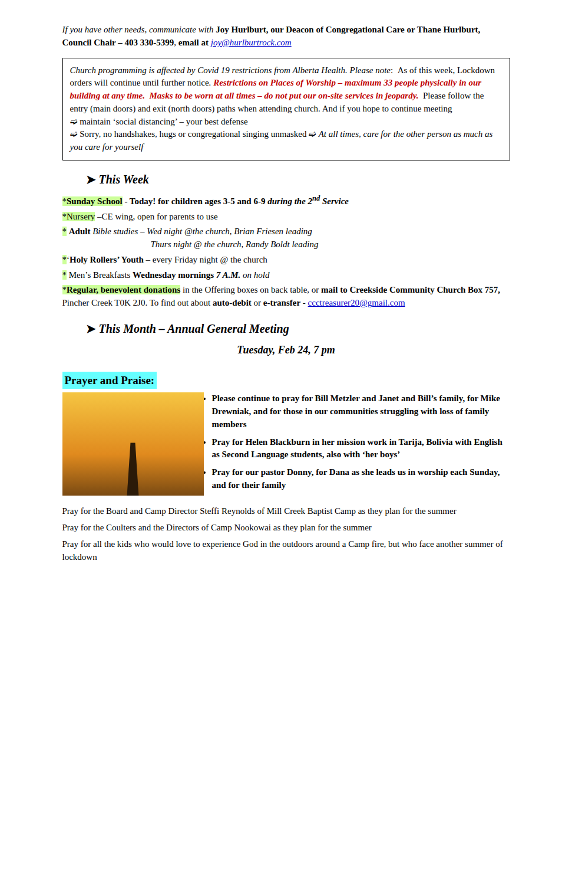If you have other needs, communicate with Joy Hurlburt, our Deacon of Congregational Care or Thane Hurlburt, Council Chair – 403 330-5399, email at joy@hurlburtrock.com
Church programming is affected by Covid 19 restrictions from Alberta Health. Please note: As of this week, Lockdown orders will continue until further notice. Restrictions on Places of Worship – maximum 33 people physically in our building at any time. Masks to be worn at all times – do not put our on-site services in jeopardy. Please follow the entry (main doors) and exit (north doors) paths when attending church. And if you hope to continue meeting
➫ maintain ‘social distancing’ – your best defense
➫ Sorry, no handshakes, hugs or congregational singing unmasked ➫ At all times, care for the other person as much as you care for yourself
This Week
*Sunday School - Today! for children ages 3-5 and 6-9 during the 2nd Service
*Nursery –CE wing, open for parents to use
* Adult Bible studies – Wed night @the church, Brian Friesen leading
Thurs night @ the church, Randy Boldt leading
*‘Holy Rollers’ Youth – every Friday night @ the church
* Men’s Breakfasts Wednesday mornings 7 A.M. on hold
*Regular, benevolent donations in the Offering boxes on back table, or mail to Creekside Community Church Box 757, Pincher Creek T0K 2J0. To find out about auto-debit or e-transfer - ccctreasurer20@gmail.com
This Month – Annual General Meeting
Tuesday, Feb 24, 7 pm
Prayer and Praise:
Please continue to pray for Bill Metzler and Janet and Bill’s family, for Mike Drewniak, and for those in our communities struggling with loss of family members
Pray for Helen Blackburn in her mission work in Tarija, Bolivia with English as Second Language students, also with ‘her boys’
Pray for our pastor Donny, for Dana as she leads us in worship each Sunday, and for their family
Pray for the Board and Camp Director Steffi Reynolds of Mill Creek Baptist Camp as they plan for the summer
Pray for the Coulters and the Directors of Camp Nookowai as they plan for the summer
Pray for all the kids who would love to experience God in the outdoors around a Camp fire, but who face another summer of lockdown